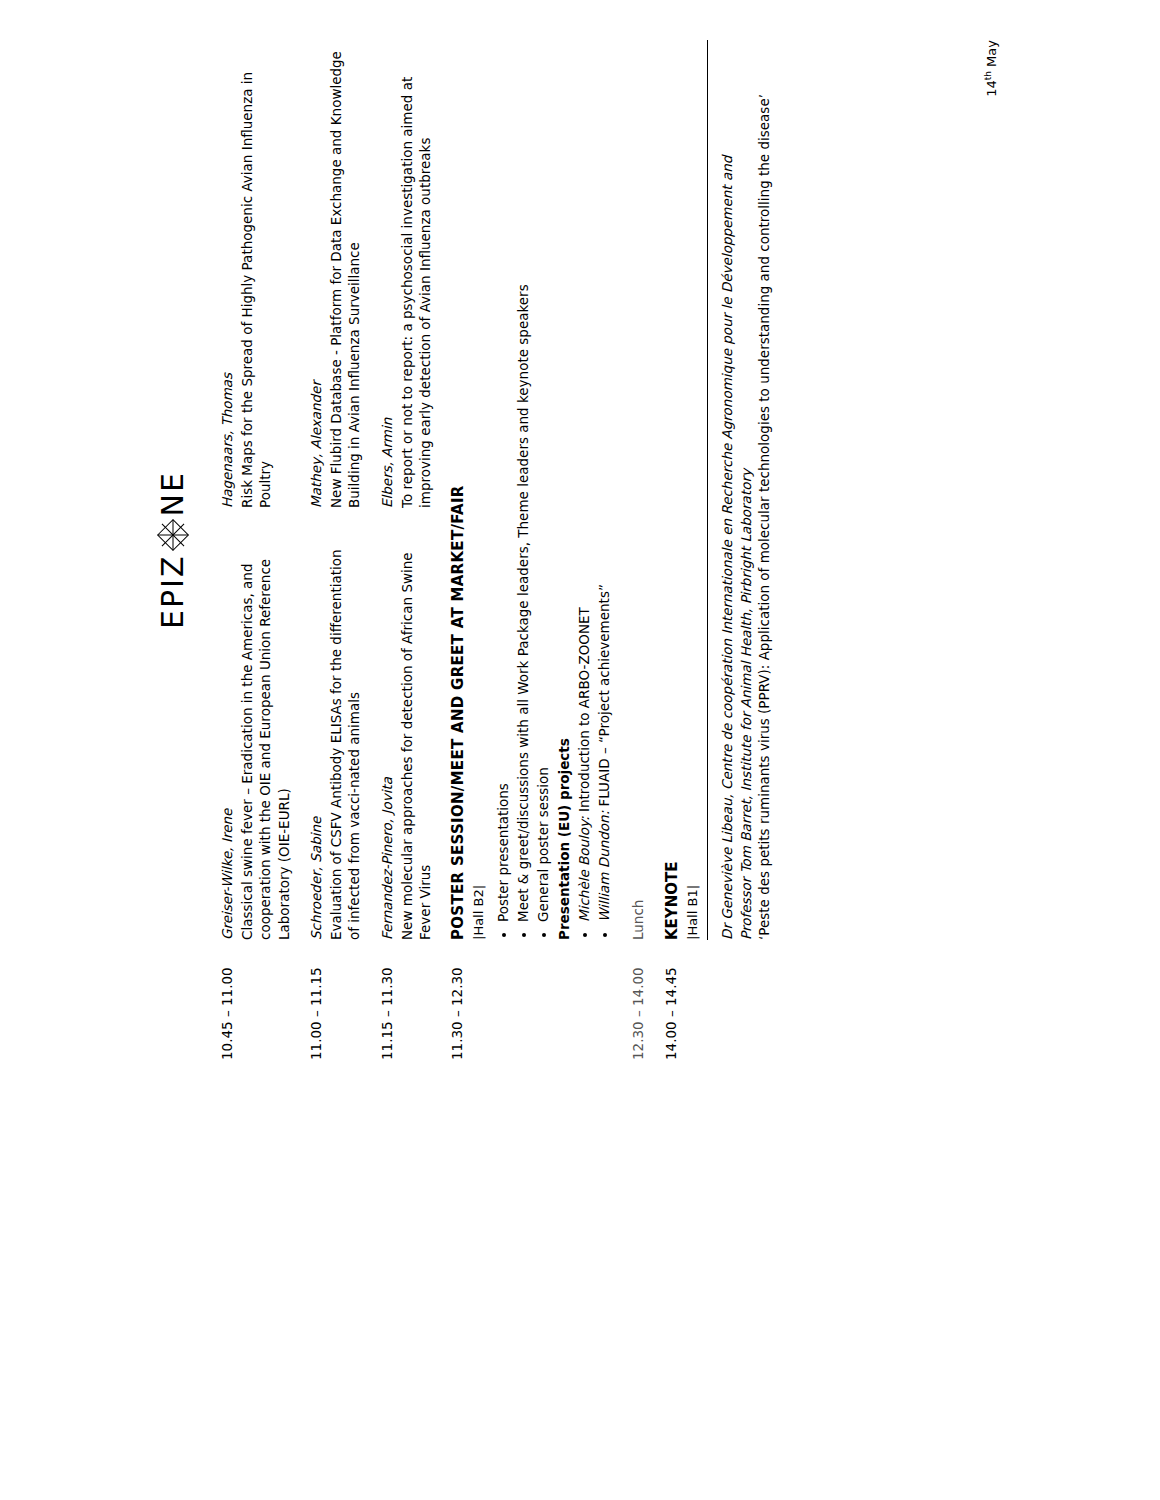EPIZ NE
| 10.45 – 11.00 | Greiser-Wilke, Irene Classical swine fever – Eradication in the Americas, and cooperation with the OIE and European Union Reference Laboratory (OIE-EURL) Hagenaars, Thomas Risk Maps for the Spread of Highly Pathogenic Avian Influenza in Poultry |
| 11.00 – 11.15 | Schroeder, Sabine Evaluation of CSFV Antibody ELISAs for the differentiation of infected from vacci-nated animals Mathey, Alexander New Flubird Database - Platform for Data Exchange and Knowledge Building in Avian Influenza Surveillance |
| 11.15 – 11.30 | Fernandez-Pinero, Jovita New molecular approaches for detection of African Swine Fever Virus Elbers, Armin To report or not to report: a psychosocial investigation aimed at improving early detection of Avian Influenza outbreaks |
| 11.30 – 12.30 | POSTER SESSION/MEET AND GREET AT MARKET/FAIR /Hall B2/ Poster presentations Meet & greet/discussions with all Work Package leaders, Theme leaders and keynote speakers General poster session Presentation (EU) projects Michèle Bouloy: Introduction to ARBO-ZOONET William Dundon: FLUAID – “Project achievements” |
| 12.30 – 14.00 | Lunch |
| 14.00 – 14.45 | KEYNOTE /Hall B1/ Dr Geneviève Libeau, Centre de coopération Internationale en Recherche Agronomique pour le Développement and Professor Tom Barret, Institute for Animal Health, Pirbright Laboratory ‘Peste des petits ruminants virus (PPRV): Application of molecular technologies to understanding and controlling the disease’ |
14th May